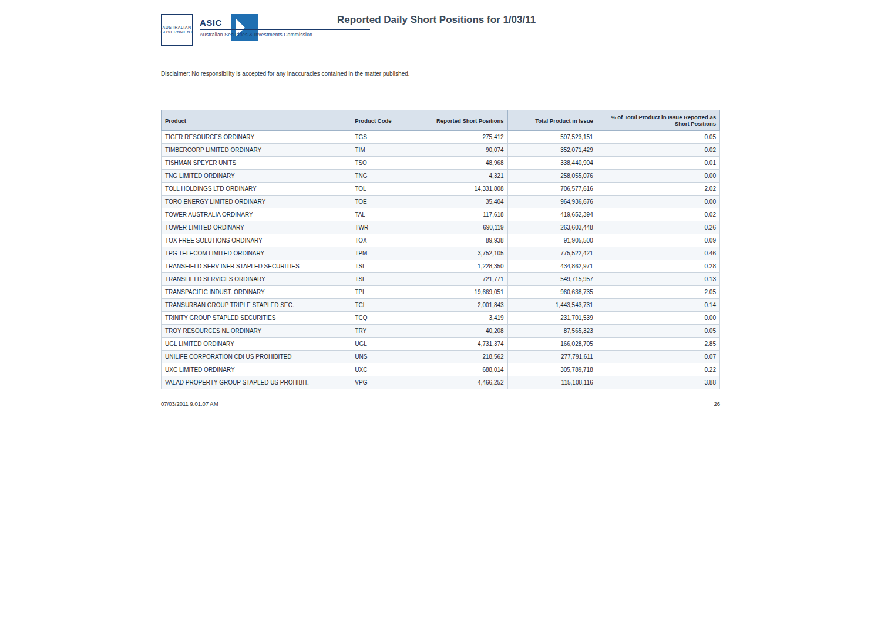AUSTRALIAN
GOVERNMENT
ASIC
Australian Securities & Investments Commission
Reported Daily Short Positions for 1/03/11
Disclaimer: No responsibility is accepted for any inaccuracies contained in the matter published.
| Product | Product Code | Reported Short Positions | Total Product in Issue | % of Total Product in Issue Reported as Short Positions |
| --- | --- | --- | --- | --- |
| TIGER RESOURCES ORDINARY | TGS | 275,412 | 597,523,151 | 0.05 |
| TIMBERCORP LIMITED ORDINARY | TIM | 90,074 | 352,071,429 | 0.02 |
| TISHMAN SPEYER UNITS | TSO | 48,968 | 338,440,904 | 0.01 |
| TNG LIMITED ORDINARY | TNG | 4,321 | 258,055,076 | 0.00 |
| TOLL HOLDINGS LTD ORDINARY | TOL | 14,331,808 | 706,577,616 | 2.02 |
| TORO ENERGY LIMITED ORDINARY | TOE | 35,404 | 964,936,676 | 0.00 |
| TOWER AUSTRALIA ORDINARY | TAL | 117,618 | 419,652,394 | 0.02 |
| TOWER LIMITED ORDINARY | TWR | 690,119 | 263,603,448 | 0.26 |
| TOX FREE SOLUTIONS ORDINARY | TOX | 89,938 | 91,905,500 | 0.09 |
| TPG TELECOM LIMITED ORDINARY | TPM | 3,752,105 | 775,522,421 | 0.46 |
| TRANSFIELD SERV INFR STAPLED SECURITIES | TSI | 1,228,350 | 434,862,971 | 0.28 |
| TRANSFIELD SERVICES ORDINARY | TSE | 721,771 | 549,715,957 | 0.13 |
| TRANSPACIFIC INDUST. ORDINARY | TPI | 19,669,051 | 960,638,735 | 2.05 |
| TRANSURBAN GROUP TRIPLE STAPLED SEC. | TCL | 2,001,843 | 1,443,543,731 | 0.14 |
| TRINITY GROUP STAPLED SECURITIES | TCQ | 3,419 | 231,701,539 | 0.00 |
| TROY RESOURCES NL ORDINARY | TRY | 40,208 | 87,565,323 | 0.05 |
| UGL LIMITED ORDINARY | UGL | 4,731,374 | 166,028,705 | 2.85 |
| UNILIFE CORPORATION CDI US PROHIBITED | UNS | 218,562 | 277,791,611 | 0.07 |
| UXC LIMITED ORDINARY | UXC | 688,014 | 305,789,718 | 0.22 |
| VALAD PROPERTY GROUP STAPLED US PROHIBIT. | VPG | 4,466,252 | 115,108,116 | 3.88 |
07/03/2011 9:01:07 AM 26